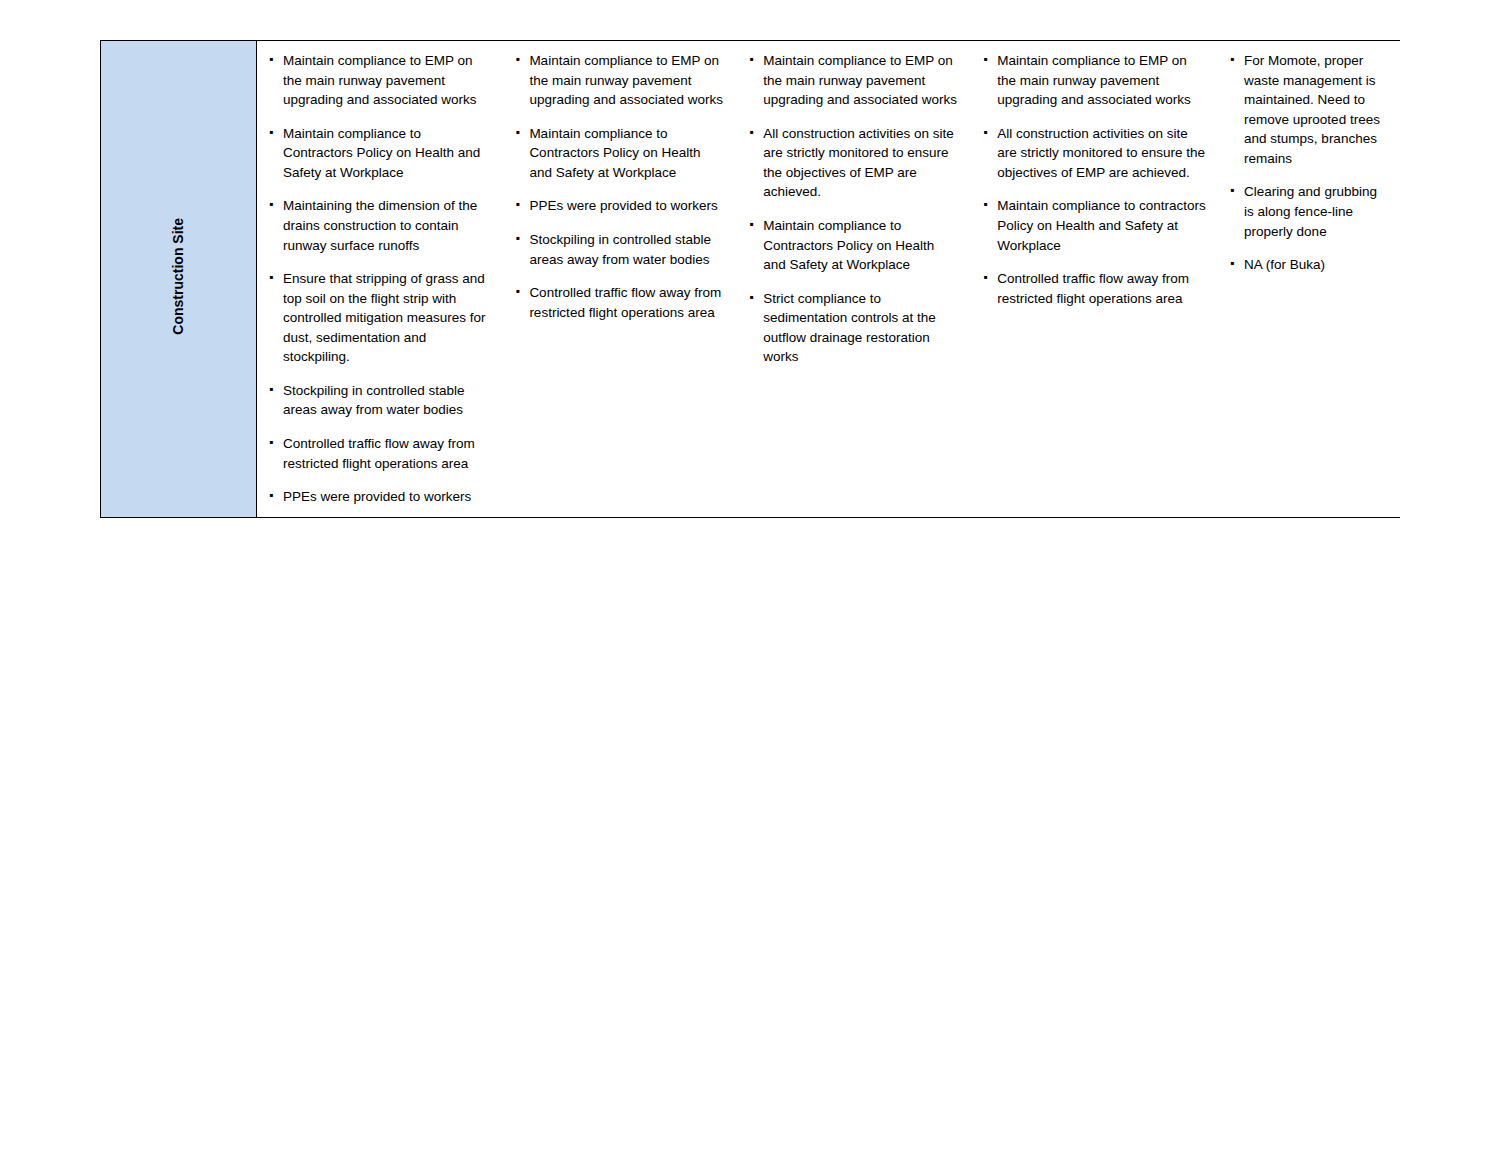| Construction Site | Maintain compliance to EMP on the main runway pavement upgrading and associated works Maintain compliance to Contractors Policy on Health and Safety at Workplace Maintaining the dimension of the drains construction to contain runway surface runoffs Ensure that stripping of grass and top soil on the flight strip with controlled mitigation measures for dust, sedimentation and stockpiling. Stockpiling in controlled stable areas away from water bodies Controlled traffic flow away from restricted flight operations area PPEs were provided to workers | Maintain compliance to EMP on the main runway pavement upgrading and associated works Maintain compliance to Contractors Policy on Health and Safety at Workplace PPEs were provided to workers Stockpiling in controlled stable areas away from water bodies Controlled traffic flow away from restricted flight operations area | Maintain compliance to EMP on the main runway pavement upgrading and associated works All construction activities on site are strictly monitored to ensure the objectives of EMP are achieved. Maintain compliance to Contractors Policy on Health and Safety at Workplace Strict compliance to sedimentation controls at the outflow drainage restoration works | Maintain compliance to EMP on the main runway pavement upgrading and associated works All construction activities on site are strictly monitored to ensure the objectives of EMP are achieved. Maintain compliance to contractors Policy on Health and Safety at Workplace Controlled traffic flow away from restricted flight operations area | For Momote, proper waste management is maintained. Need to remove uprooted trees and stumps, branches remains Clearing and grubbing is along fence-line properly done NA (for Buka) |